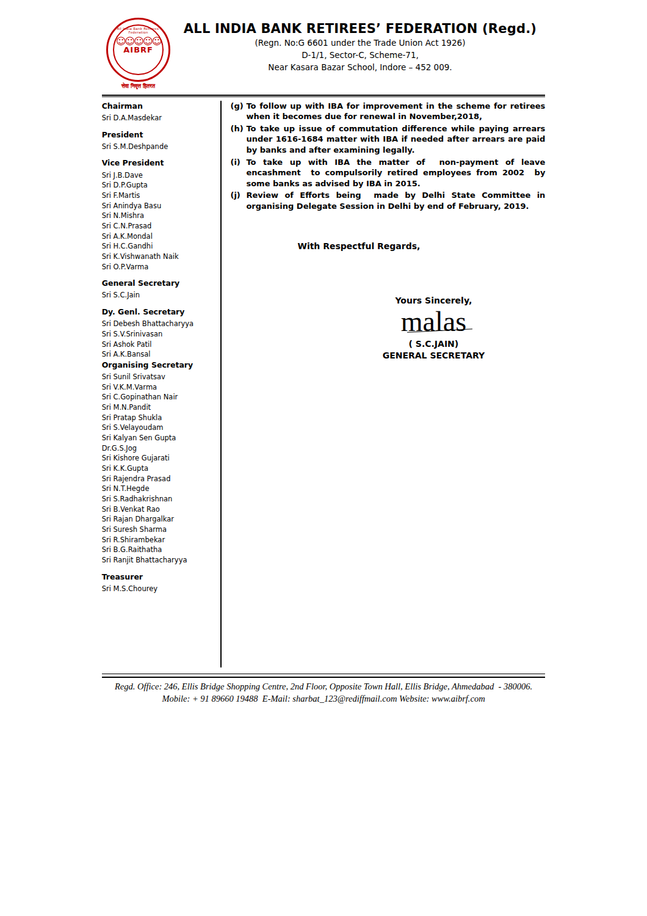All India Bank Retirees' Federation
☺☺☺☺☺
AIBRF
सेवा निवृत्त हितरत
ALL INDIA BANK RETIREES’ FEDERATION (Regd.)
(Regn. No:G 6601 under the Trade Union Act 1926)
D-1/1, Sector-C, Scheme-71,
Near Kasara Bazar School, Indore – 452 009.
Chairman
Sri D.A.Masdekar
President
Sri S.M.Deshpande
Vice President
Sri J.B.Dave
Sri D.P.Gupta
Sri F.Martis
Sri Anindya Basu
Sri N.Mishra
Sri C.N.Prasad
Sri A.K.Mondal
Sri H.C.Gandhi
Sri K.Vishwanath Naik
Sri O.P.Varma
General Secretary
Sri S.C.Jain
Dy. Genl. Secretary
Sri Debesh Bhattacharyya
Sri S.V.Srinivasan
Sri Ashok Patil
Sri A.K.Bansal
Organising Secretary
Sri Sunil Srivatsav
Sri V.K.M.Varma
Sri C.Gopinathan Nair
Sri M.N.Pandit
Sri Pratap Shukla
Sri S.Velayoudam
Sri Kalyan Sen Gupta
Dr.G.S.Jog
Sri Kishore Gujarati
Sri K.K.Gupta
Sri Rajendra Prasad
Sri N.T.Hegde
Sri S.Radhakrishnan
Sri B.Venkat Rao
Sri Rajan Dhargalkar
Sri Suresh Sharma
Sri R.Shirambekar
Sri B.G.Raithatha
Sri Ranjit Bhattacharyya
Treasurer
Sri M.S.Chourey
(g) To follow up with IBA for improvement in the scheme for retirees when it becomes due for renewal in November,2018,
(h) To take up issue of commutation difference while paying arrears under 1616-1684 matter with IBA if needed after arrears are paid by banks and after examining legally.
(i) To take up with IBA the matter of non-payment of leave encashment to compulsorily retired employees from 2002 by some banks as advised by IBA in 2015.
(j) Review of Efforts being made by Delhi State Committee in organising Delegate Session in Delhi by end of February, 2019.
With Respectful Regards,
Yours Sincerely,
malas
( S.C.JAIN)
GENERAL SECRETARY
Regd. Office: 246, Ellis Bridge Shopping Centre, 2nd Floor, Opposite Town Hall, Ellis Bridge, Ahmedabad - 380006.
Mobile: + 91 89660 19488 E-Mail: sharbat_123@rediffmail.com Website: www.aibrf.com